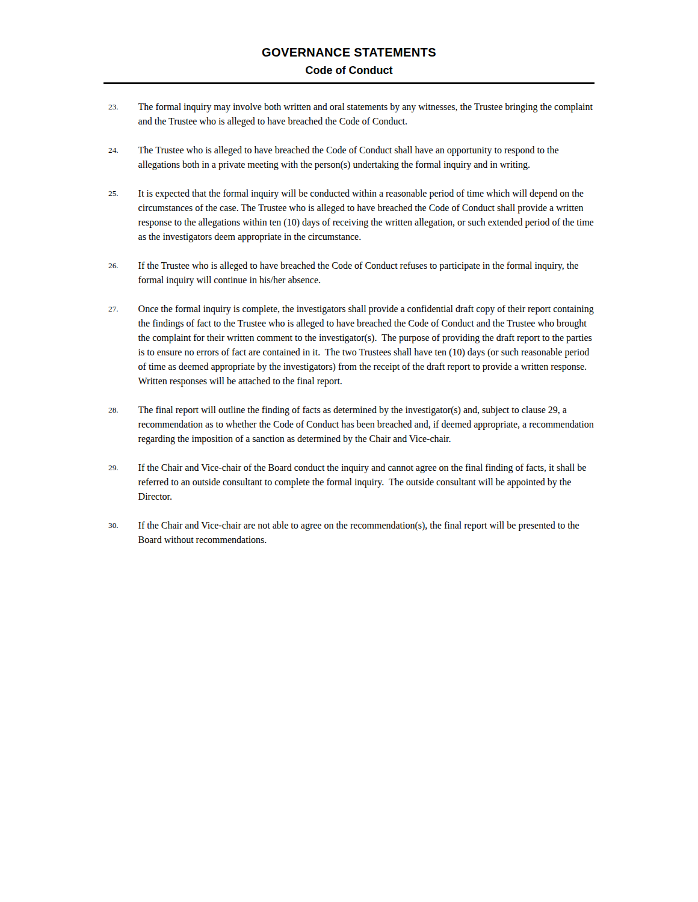GOVERNANCE STATEMENTS
Code of Conduct
The formal inquiry may involve both written and oral statements by any witnesses, the Trustee bringing the complaint and the Trustee who is alleged to have breached the Code of Conduct.
The Trustee who is alleged to have breached the Code of Conduct shall have an opportunity to respond to the allegations both in a private meeting with the person(s) undertaking the formal inquiry and in writing.
It is expected that the formal inquiry will be conducted within a reasonable period of time which will depend on the circumstances of the case. The Trustee who is alleged to have breached the Code of Conduct shall provide a written response to the allegations within ten (10) days of receiving the written allegation, or such extended period of the time as the investigators deem appropriate in the circumstance.
If the Trustee who is alleged to have breached the Code of Conduct refuses to participate in the formal inquiry, the formal inquiry will continue in his/her absence.
Once the formal inquiry is complete, the investigators shall provide a confidential draft copy of their report containing the findings of fact to the Trustee who is alleged to have breached the Code of Conduct and the Trustee who brought the complaint for their written comment to the investigator(s). The purpose of providing the draft report to the parties is to ensure no errors of fact are contained in it. The two Trustees shall have ten (10) days (or such reasonable period of time as deemed appropriate by the investigators) from the receipt of the draft report to provide a written response. Written responses will be attached to the final report.
The final report will outline the finding of facts as determined by the investigator(s) and, subject to clause 29, a recommendation as to whether the Code of Conduct has been breached and, if deemed appropriate, a recommendation regarding the imposition of a sanction as determined by the Chair and Vice-chair.
If the Chair and Vice-chair of the Board conduct the inquiry and cannot agree on the final finding of facts, it shall be referred to an outside consultant to complete the formal inquiry. The outside consultant will be appointed by the Director.
If the Chair and Vice-chair are not able to agree on the recommendation(s), the final report will be presented to the Board without recommendations.